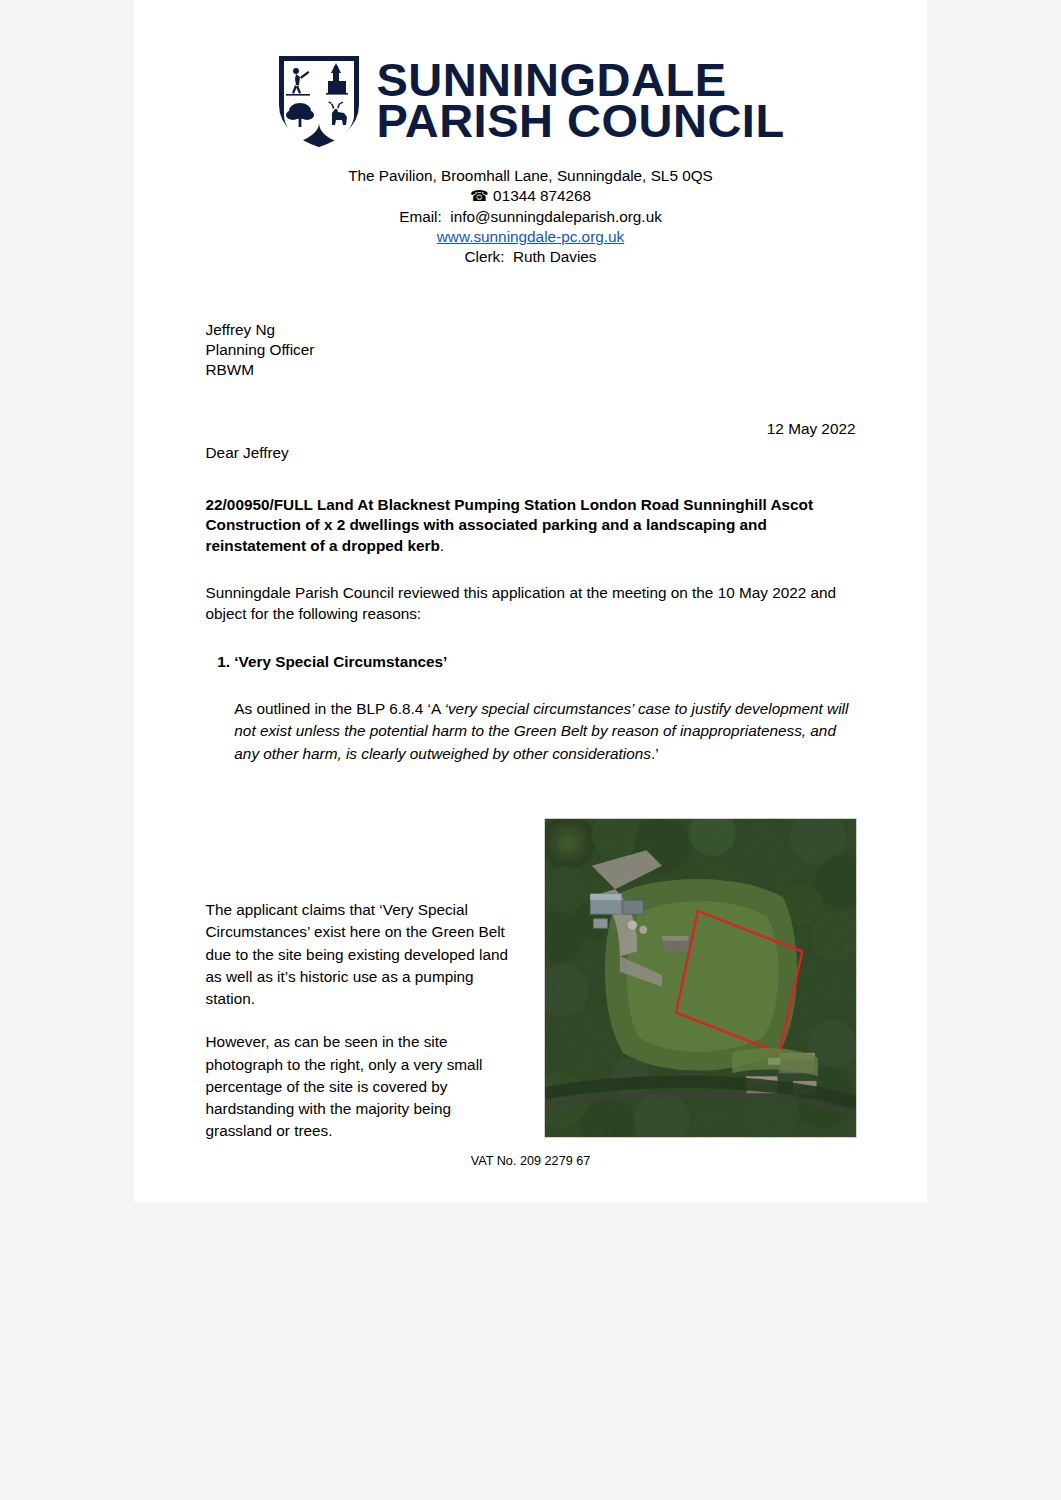Sunningdale Parish Council crest
SUNNINGDALE PARISH COUNCIL
The Pavilion, Broomhall Lane, Sunningdale, SL5 0QS
☎ 01344 874268
Email: info@sunningdaleparish.org.uk
www.sunningdale-pc.org.uk
Clerk: Ruth Davies
Jeffrey Ng
Planning Officer
RBWM
12 May 2022
Dear Jeffrey
22/00950/FULL Land At Blacknest Pumping Station London Road Sunninghill Ascot
Construction of x 2 dwellings with associated parking and a landscaping and reinstatement of a dropped kerb.
Sunningdale Parish Council reviewed this application at the meeting on the 10 May 2022 and object for the following reasons:
‘Very Special Circumstances’
As outlined in the BLP 6.8.4 ‘A ‘very special circumstances’ case to justify development will not exist unless the potential harm to the Green Belt by reason of inappropriateness, and any other harm, is clearly outweighed by other considerations.’
The applicant claims that ‘Very Special Circumstances’ exist here on the Green Belt due to the site being existing developed land as well as it’s historic use as a pumping station.
However, as can be seen in the site photograph to the right, only a very small percentage of the site is covered by hardstanding with the majority being grassland or trees.
VAT No. 209 2279 67